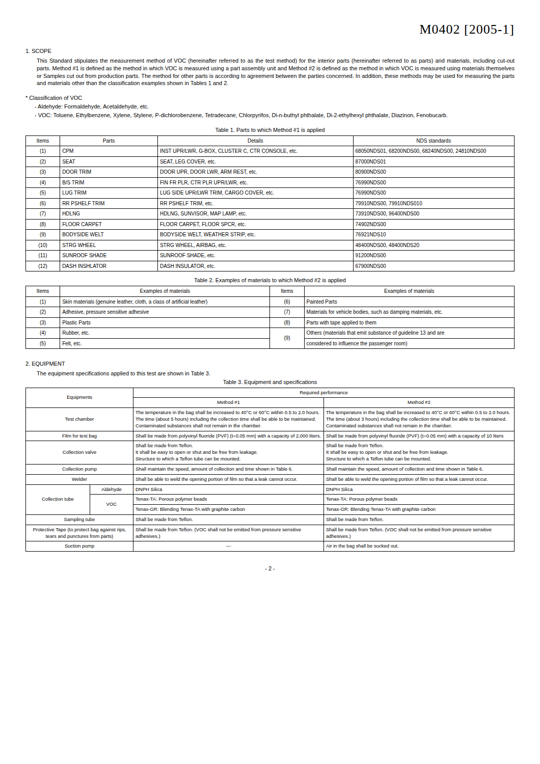M0402 [2005-1]
1. SCOPE
This Standard stipulates the measurement method of VOC (hereinafter referred to as the test method) for the interior parts (hereinafter referred to as parts) and materials, including cut-out parts. Method #1 is defined as the method in which VOC is measured using a part assembly unit and Method #2 is defined as the method in which VOC is measured using materials themselves or Samples cut out from production parts. The method for other parts is according to agreement between the parties concerned. In addition, these methods may be used for measuring the parts and materials other than the classification examples shown in Tables 1 and 2.
* Classification of VOC
- Aldehyde: Formaldehyde, Acetaldehyde, etc.
- VOC: Toluene, Ethylbenzene, Xylene, Stylene, P-dichlorobenzene, Tetradecane, Chlorpyrifos, Di-n-buthyl phthalate, Di-2-ethylhexyl phthalate, Diazinon, Fenobucarb.
Table 1. Parts to which Method #1 is applied
| Items | Parts | Details | NDS standards |
| --- | --- | --- | --- |
| (1) | CPM | INST UPR/LWR, G-BOX, CLUSTER C, CTR CONSOLE, etc. | 68050NDS01, 68200NDS00, 68240NDS00, 24810NDS00 |
| (2) | SEAT | SEAT, LEG COVER, etc. | 87000NDS01 |
| (3) | DOOR TRIM | DOOR UPR, DOOR LWR, ARM REST, etc. | 80900NDS00 |
| (4) | B/S TRIM | FIN FR PLR, CTR PLR UPR/LWR, etc. | 76990NDS00 |
| (5) | LUG TRIM | LUG SIDE UPR/LWR TRIM, CARGO COVER, etc. | 76990NDS00 |
| (6) | RR PSHELF TRIM | RR PSHELF TRIM, etc. | 79910NDS00, 79910NDS010 |
| (7) | HDLNG | HDLNG, SUNVISOR, MAP LAMP, etc. | 73910NDS00, 96400NDS00 |
| (8) | FLOOR CARPET | FLOOR CARPET, FLOOR SPCR, etc. | 74902NDS00 |
| (9) | BODYSIDE WELT | BODYSIDE WELT, WEATHER STRIP, etc. | 76921NDS10 |
| (10) | STRG WHEEL | STRG WHEEL, AIRBAG, etc. | 48400NDS00, 48400NDS20 |
| (11) | SUNROOF SHADE | SUNROOF SHADE, etc. | 91200NDS00 |
| (12) | DASH INSHLATOR | DASH INSULATOR, etc. | 67900NDS00 |
Table 2. Examples of materials to which Method #2 is applied
| Items | Examples of materials | Items | Examples of materials |
| --- | --- | --- | --- |
| (1) | Skin materials (genuine leather, cloth, a class of artificial leather) | (6) | Painted Parts |
| (2) | Adhesive, pressure sensitive adhesive | (7) | Materials for vehicle bodies, such as damping materials, etc. |
| (3) | Plastic Parts | (8) | Parts with tape applied to them |
| (4) | Rubber, etc. | (9) | Others (materials that emit substance of guideline 13 and are |
| (5) | Felt, etc. | considered to influence the passenger room) |
2. EQUIPMENT
The equipment specifications applied to this test are shown in Table 3.
Table 3. Equipment and specifications
| Equipments | Required performance |
| --- | --- |
| Method #1 | Method #2 |
| Test chamber | The temperature in the bag shall be increased to 40°C or 60°C within 0.5 to 2.0 hours. The time (about 5 hours) including the collection time shall be able to be maintained. Contaminated substances shall not remain in the chamber. | The temperature in the bag shall be increased to 40°C or 60°C within 0.5 to 2.0 hours. The time (about 3 hours) including the collection time shall be able to be maintained. Contaminated substances shall not remain in the chamber. |
| Film for test bag | Shall be made from polyvinyl fluoride (PVF) (t=0.05 mm) with a capacity of 2,000 liters. | Shall be made from polyvinyl fluoride (PVF) (t=0.05 mm) with a capacity of 10 liters |
| Collection valve | Shall be made from Teflon. It shall be easy to open or shut and be free from leakage. Structure to which a Teflon tube can be mounted. | Shall be made from Teflon. It shall be easy to open or shut and be free from leakage. Structure to which a Teflon tube can be mounted. |
| Collection pump | Shall maintain the speed, amount of collection and time shown in Table 6. | Shall maintain the speed, amount of collection and time shown in Table 6. |
| Welder | Shall be able to weld the opening portion of film so that a leak cannot occur. | Shall be able to weld the opening portion of film so that a leak cannot occur. |
| Collection tube | Aldehyde | DNPH Silica | DNPH Silica |
| VOC | Tenax-TA: Porous polymer beads | Tenax-TA: Porous polymer beads |
| Tenax-GR: Blending Tenax-TA with graphite carbon | Tenax-GR: Blending Tenax-TA with graphite carbon |
| Sampling tube | Shall be made from Teflon. | Shall be made from Teflon. |
| Protective Tape (to protect bag against rips, tears and punctures from parts) | Shall be made from Teflon. (VOC shall not be emitted from pressure sensitive adhesives.) | Shall be made from Teflon. (VOC shall not be emitted from pressure sensitive adhesives.) |
| Suction pump | — | Air in the bag shall be sucked out. |
- 2 -